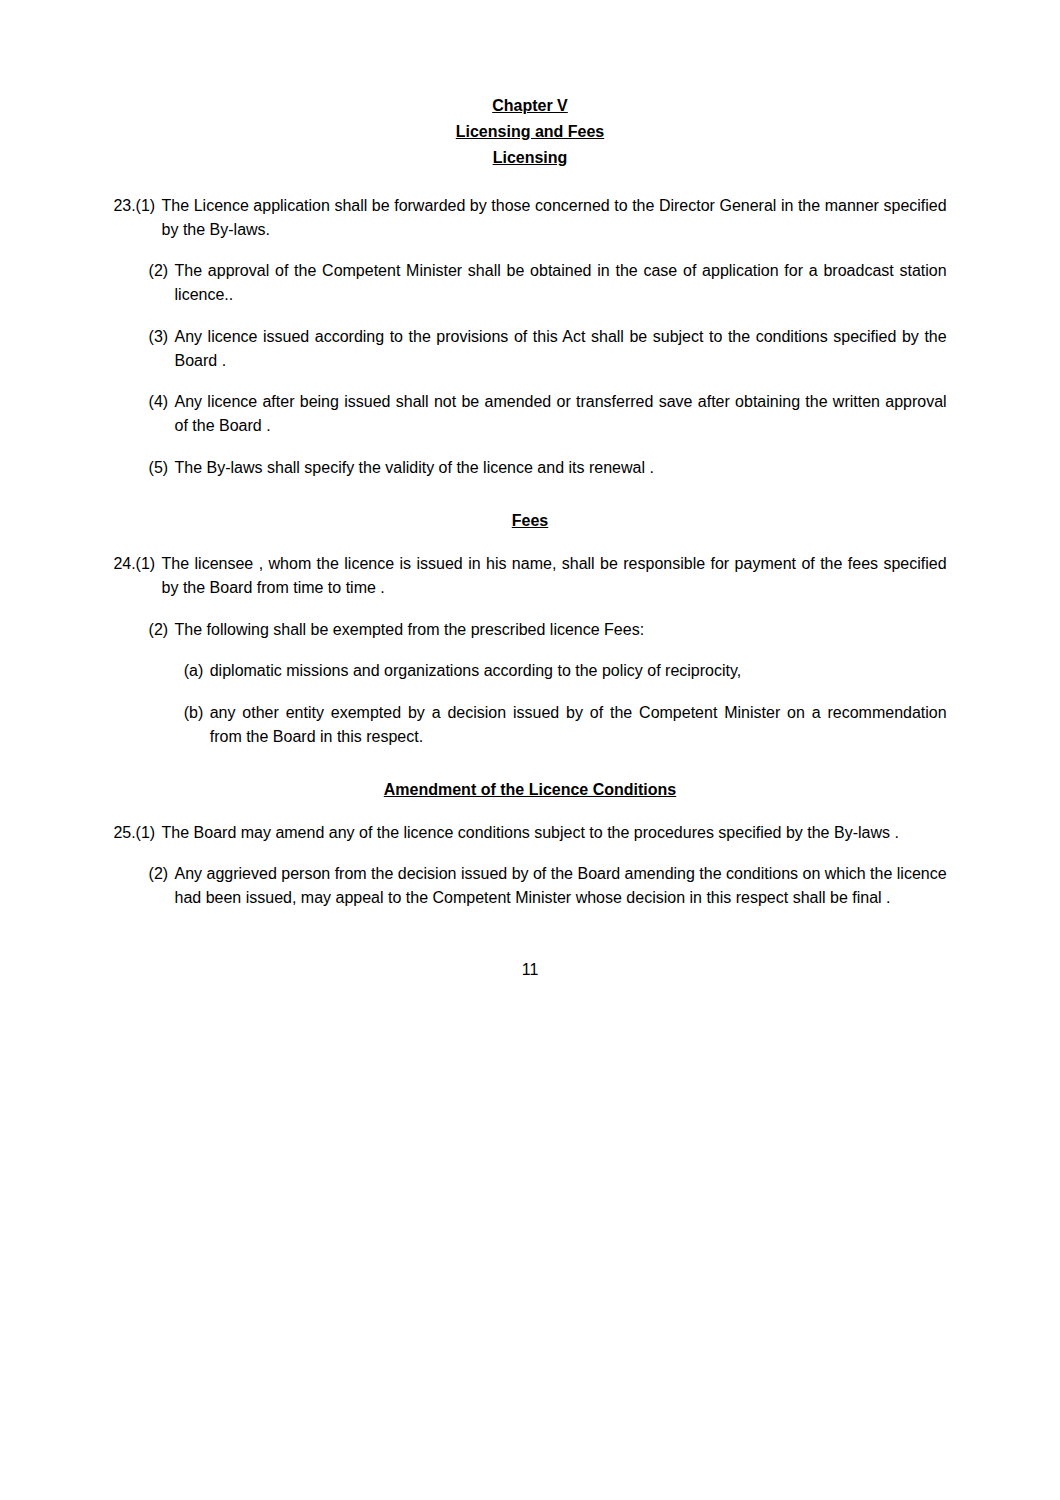Chapter V
Licensing and Fees
Licensing
23.(1) The Licence application shall be forwarded by those concerned to the Director General in the manner specified by the By-laws.
(2) The approval of the Competent Minister shall be obtained in the case of application for a broadcast station licence..
(3) Any licence issued according to the provisions of this Act shall be subject to the conditions specified by the Board .
(4) Any licence after being issued shall not be amended or transferred save after obtaining the written approval of the Board .
(5) The By-laws shall specify the validity of the licence and its renewal .
Fees
24.(1) The licensee , whom the licence is issued in his name, shall be responsible for payment of the fees specified by the Board from time to time .
(2) The following shall be exempted from the prescribed licence Fees:
(a) diplomatic missions and organizations according to the policy of reciprocity,
(b) any other entity exempted by a decision issued by of the Competent Minister on a recommendation from the Board in this respect.
Amendment of the Licence Conditions
25.(1) The Board may amend any of the licence conditions subject to the procedures specified by the By-laws .
(2) Any aggrieved person from the decision issued by of the Board amending the conditions on which the licence had been issued, may appeal to the Competent Minister whose decision in this respect shall be final .
11